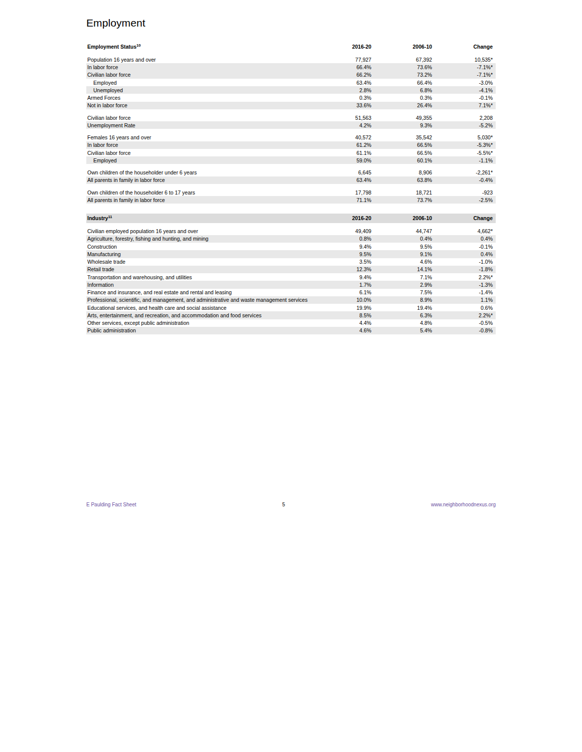Employment
| Employment Status 10 | 2016-20 | 2006-10 | Change |
| --- | --- | --- | --- |
| Population 16 years and over | 77,927 | 67,392 | 10,535* |
| In labor force | 66.4% | 73.6% | -7.1%* |
| Civilian labor force | 66.2% | 73.2% | -7.1%* |
| Employed | 63.4% | 66.4% | -3.0% |
| Unemployed | 2.8% | 6.8% | -4.1% |
| Armed Forces | 0.3% | 0.3% | -0.1% |
| Not in labor force | 33.6% | 26.4% | 7.1%* |
| Civilian labor force | 51,563 | 49,355 | 2,208 |
| Unemployment Rate | 4.2% | 9.3% | -5.2% |
| Females 16 years and over | 40,572 | 35,542 | 5,030* |
| In labor force | 61.2% | 66.5% | -5.3%* |
| Civilian labor force | 61.1% | 66.5% | -5.5%* |
| Employed | 59.0% | 60.1% | -1.1% |
| Own children of the householder under 6 years | 6,645 | 8,906 | -2,261* |
| All parents in family in labor force | 63.4% | 63.8% | -0.4% |
| Own children of the householder 6 to 17 years | 17,798 | 18,721 | -923 |
| All parents in family in labor force | 71.1% | 73.7% | -2.5% |
| Industry 11 | 2016-20 | 2006-10 | Change |
| Civilian employed population 16 years and over | 49,409 | 44,747 | 4,662* |
| Agriculture, forestry, fishing and hunting, and mining | 0.8% | 0.4% | 0.4% |
| Construction | 9.4% | 9.5% | -0.1% |
| Manufacturing | 9.5% | 9.1% | 0.4% |
| Wholesale trade | 3.5% | 4.6% | -1.0% |
| Retail trade | 12.3% | 14.1% | -1.8% |
| Transportation and warehousing, and utilities | 9.4% | 7.1% | 2.2%* |
| Information | 1.7% | 2.9% | -1.3% |
| Finance and insurance, and real estate and rental and leasing | 6.1% | 7.5% | -1.4% |
| Professional, scientific, and management, and administrative and waste management services | 10.0% | 8.9% | 1.1% |
| Educational services, and health care and social assistance | 19.9% | 19.4% | 0.6% |
| Arts, entertainment, and recreation, and accommodation and food services | 8.5% | 6.3% | 2.2%* |
| Other services, except public administration | 4.4% | 4.8% | -0.5% |
| Public administration | 4.6% | 5.4% | -0.8% |
E Paulding Fact Sheet 5 www.neighborhoodnexus.org